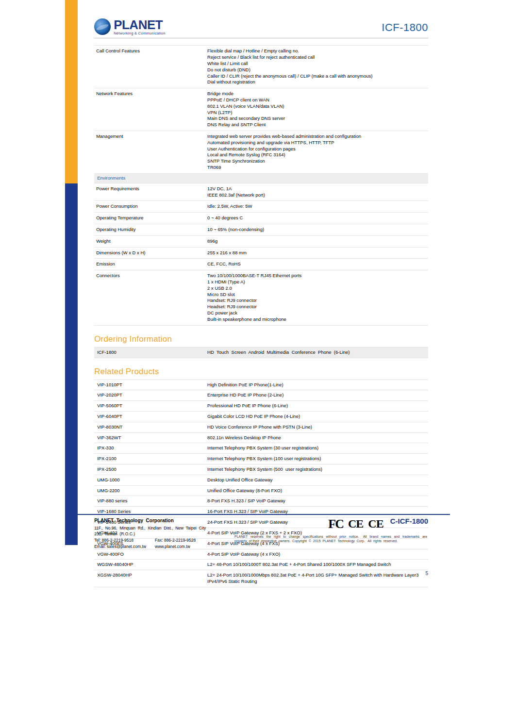PLANET
Networking & Communication
ICF-1800
| Call Control Features | Flexible dial map / Hotline / Empty calling no. Reject service / Black list for reject authenticated call White list / Limit call Do not disturb (DND) Caller ID / CLIR (reject the anonymous call) / CLIP (make a call with anonymous) Dial without registration |
| Network Features | Bridge mode PPPoE / DHCP client on WAN 802.1 VLAN (voice VLAN/data VLAN) VPN (L2TP) Main DNS and secondary DNS server DNS Relay and SNTP Client |
| Management | Integrated web server provides web-based administration and configuration Automated provisioning and upgrade via HTTPS, HTTP, TFTP User Authentication for configuration pages Local and Remote Syslog (RFC 3164) SNTP Time Synchronization TR069 |
| Environments |
| Power Requirements | 12V DC, 1A IEEE 802.3af (Network port) |
| Power Consumption | Idle: 2.5W, Active: 5W |
| Operating Temperature | 0 ~ 40 degrees C |
| Operating Humidity | 10 ~ 65% (non-condensing) |
| Weight | 896g |
| Dimensions (W x D x H) | 255 x 216 x 88 mm |
| Emission | CE, FCC, RoHS |
| Connectors | Two 10/100/1000BASE-T RJ45 Ethernet ports 1 x HDMI (Type A) 2 x USB 2.0 Micro SD slot Handset: RJ9 connector Headset: RJ9 connector DC power jack Built-in speakerphone and microphone |
Ordering Information
| ICF-1800 | HD Touch Screen Android Multimedia Conference Phone (6-Line) |
Related Products
| VIP-1010PT | High Definition PoE IP Phone(1-Line) |
| VIP-2020PT | Enterprise HD PoE IP Phone (2-Line) |
| VIP-5060PT | Professional HD PoE IP Phone (6-Line) |
| VIP-6040PT | Gigabit Color LCD HD PoE IP Phone (4-Line) |
| VIP-8030NT | HD Voice Conference IP Phone with PSTN (3-Line) |
| VIP-362WT | 802.11n Wireless Desktop IP Phone |
| IPX-330 | Internet Telephony PBX System (30 user registrations) |
| IPX-2100 | Internet Telephony PBX System (100 user registrations) |
| IPX-2500 | Internet Telephony PBX System (500 user registrations) |
| UMG-1000 | Desktop Unified Office Gateway |
| UMG-2200 | Unified Office Gateway (8-Port FXO) |
| VIP-880 series | 8-Port FXS H.323 / SIP VoIP Gateway |
| VIP-1680 Series | 16-Port FXS H.323 / SIP VoIP Gateway |
| VIP-2480 Series | 24-Port FXS H.323 / SIP VoIP Gateway |
| VGW-402 | 4-Port SIP VoIP Gateway (2 x FXS + 2 x FXO) |
| VGW-400FS | 4-Port SIP VoIP Gateway (4 x FXS) |
| VGW-400FO | 4-Port SIP VoIP Gateway (4 x FXO) |
| WGSW-48040HP | L2+ 48-Port 10/100/1000T 802.3at PoE + 4-Port Shared 100/1000X SFP Managed Switch |
| XGSW-28040HP | L2+ 24-Port 10/100/1000Mbps 802.3at PoE + 4-Port 10G SFP+ Managed Switch with Hardware Layer3 IPv4/IPv6 Static Routing |
PLANET Technology Corporation
11F., No.96, Minquan Rd., Xindian Dist., New Taipei City
231, Taiwan (R.O.C.)
| Tel: 886-2-2219-9518 | Fax: 886-2-2219-9528 |
| Email: sales@planet.com.tw | www.planet.com.tw |
FC CE CE
C-ICF-1800
PLANET reserves the right to change specifications without prior notice. All brand names and trademarks are property of their respective owners. Copyright © 2015 PLANET Technology Corp. All rights reserved.
5